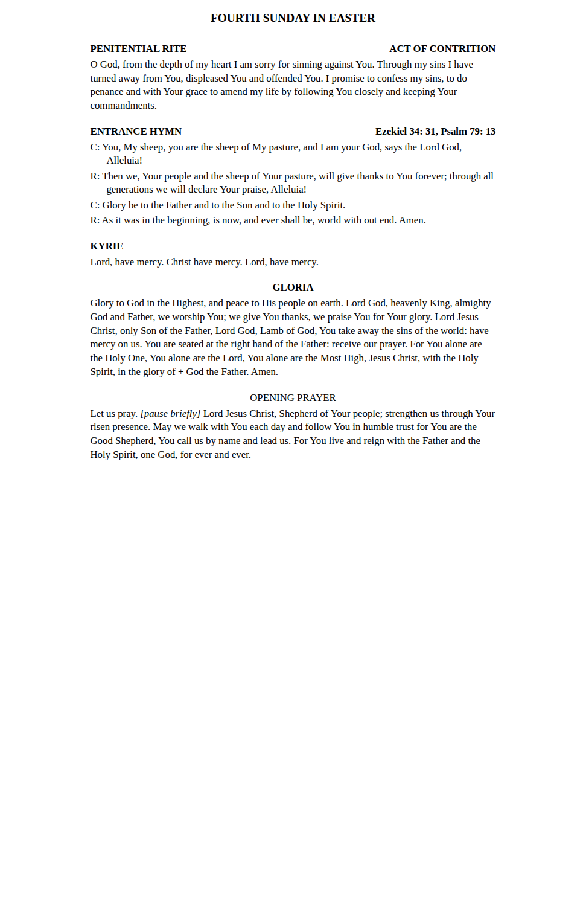Fourth Sunday in Easter
Penitential Rite Act of Contrition
O God, from the depth of my heart I am sorry for sinning against You. Through my sins I have turned away from You, displeased You and offended You. I promise to confess my sins, to do penance and with Your grace to amend my life by following You closely and keeping Your commandments.
Entrance Hymn Ezekiel 34: 31, Psalm 79: 13
C: You, My sheep, you are the sheep of My pasture, and I am your God, says the Lord God, Alleluia!
R: Then we, Your people and the sheep of Your pasture, will give thanks to You forever; through all generations we will declare Your praise, Alleluia!
C: Glory be to the Father and to the Son and to the Holy Spirit.
R: As it was in the beginning, is now, and ever shall be, world with out end. Amen.
Kyrie
Lord, have mercy. Christ have mercy. Lord, have mercy.
Gloria
Glory to God in the Highest, and peace to His people on earth. Lord God, heavenly King, almighty God and Father, we worship You; we give You thanks, we praise You for Your glory. Lord Jesus Christ, only Son of the Father, Lord God, Lamb of God, You take away the sins of the world: have mercy on us. You are seated at the right hand of the Father: receive our prayer. For You alone are the Holy One, You alone are the Lord, You alone are the Most High, Jesus Christ, with the Holy Spirit, in the glory of + God the Father. Amen.
Opening Prayer
Let us pray. [pause briefly] Lord Jesus Christ, Shepherd of Your people; strengthen us through Your risen presence. May we walk with You each day and follow You in humble trust for You are the Good Shepherd, You call us by name and lead us. For You live and reign with the Father and the Holy Spirit, one God, for ever and ever.